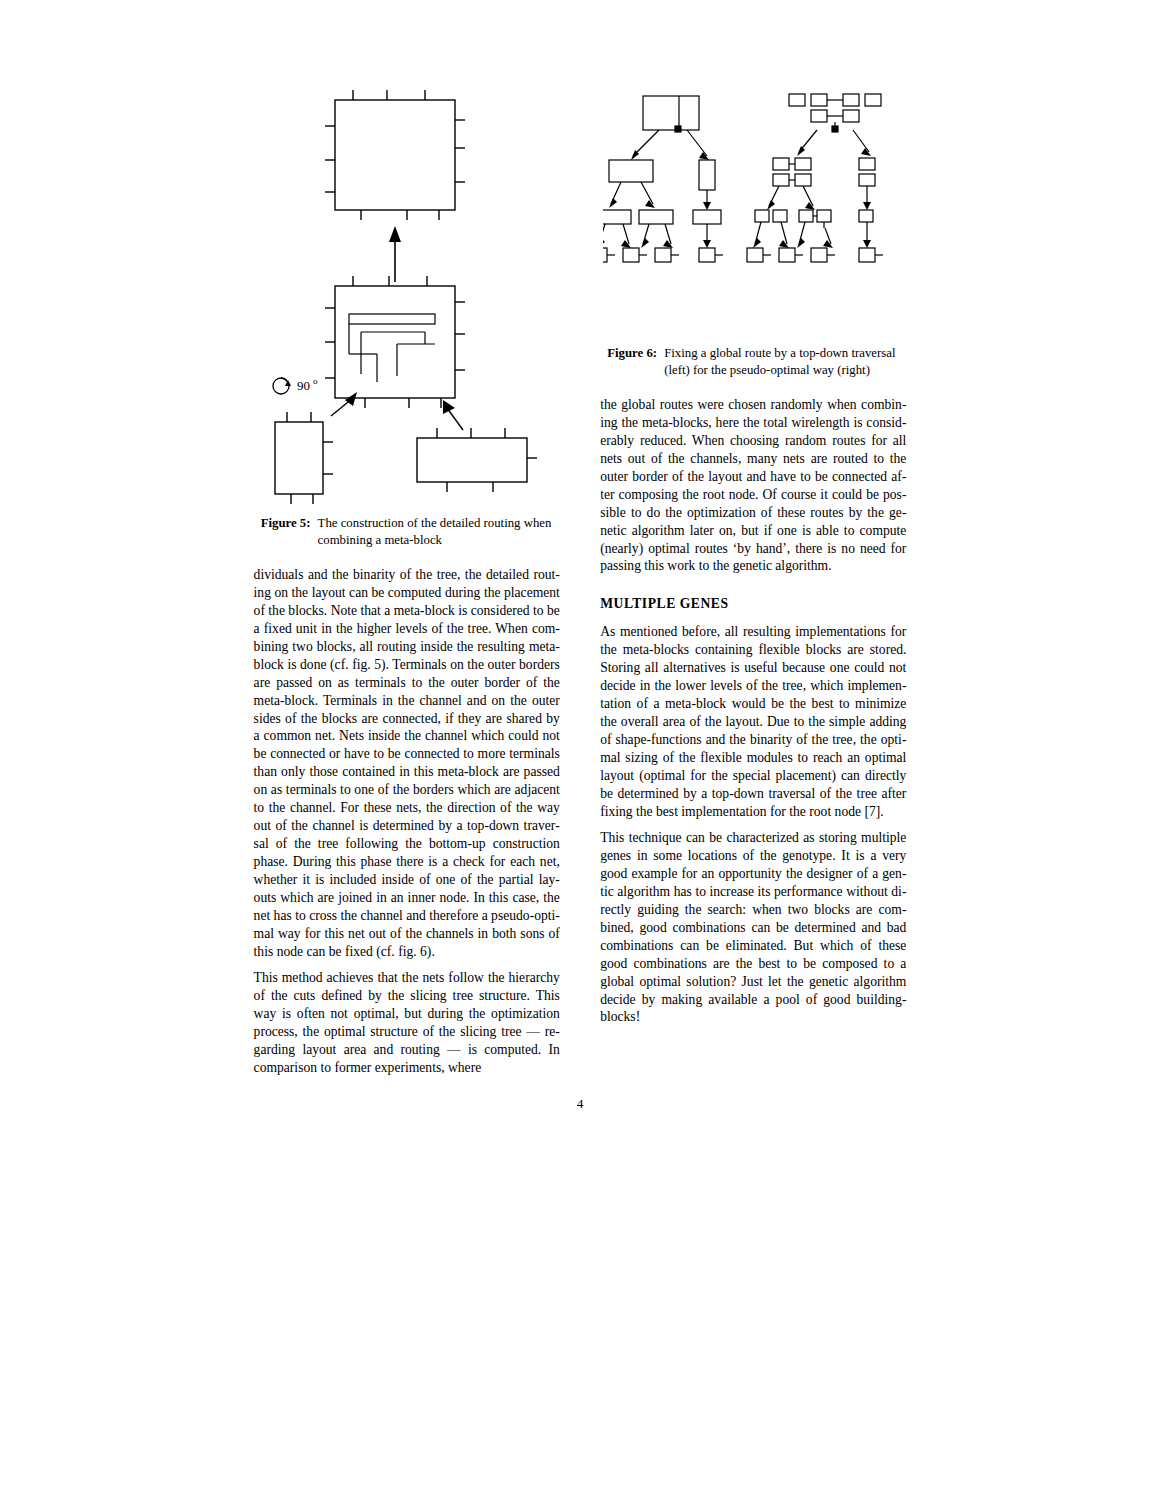90 o
Figure 5: The construction of the detailed routing when combining a meta-block
dividuals and the binarity of the tree, the detailed routing on the layout can be computed during the placement of the blocks. Note that a meta-block is considered to be a fixed unit in the higher levels of the tree. When combining two blocks, all routing inside the resulting meta-block is done (cf. fig. 5). Terminals on the outer borders are passed on as terminals to the outer border of the meta-block. Terminals in the channel and on the outer sides of the blocks are connected, if they are shared by a common net. Nets inside the channel which could not be connected or have to be connected to more terminals than only those contained in this meta-block are passed on as terminals to one of the borders which are adjacent to the channel. For these nets, the direction of the way out of the channel is determined by a top-down traversal of the tree following the bottom-up construction phase. During this phase there is a check for each net, whether it is included inside of one of the partial layouts which are joined in an inner node. In this case, the net has to cross the channel and therefore a pseudo-optimal way for this net out of the channels in both sons of this node can be fixed (cf. fig. 6).
This method achieves that the nets follow the hierarchy of the cuts defined by the slicing tree structure. This way is often not optimal, but during the optimization process, the optimal structure of the slicing tree — regarding layout area and routing — is computed. In comparison to former experiments, where
Figure 6: Fixing a global route by a top-down traversal (left) for the pseudo-optimal way (right)
the global routes were chosen randomly when combining the meta-blocks, here the total wirelength is considerably reduced. When choosing random routes for all nets out of the channels, many nets are routed to the outer border of the layout and have to be connected after composing the root node. Of course it could be possible to do the optimization of these routes by the genetic algorithm later on, but if one is able to compute (nearly) optimal routes ‘by hand’, there is no need for passing this work to the genetic algorithm.
MULTIPLE GENES
As mentioned before, all resulting implementations for the meta-blocks containing flexible blocks are stored. Storing all alternatives is useful because one could not decide in the lower levels of the tree, which implementation of a meta-block would be the best to minimize the overall area of the layout. Due to the simple adding of shape-functions and the binarity of the tree, the optimal sizing of the flexible modules to reach an optimal layout (optimal for the special placement) can directly be determined by a top-down traversal of the tree after fixing the best implementation for the root node [7].
This technique can be characterized as storing multiple genes in some locations of the genotype. It is a very good example for an opportunity the designer of a gentic algorithm has to increase its performance without directly guiding the search: when two blocks are combined, good combinations can be determined and bad combinations can be eliminated. But which of these good combinations are the best to be composed to a global optimal solution? Just let the genetic algorithm decide by making available a pool of good building-blocks!
4